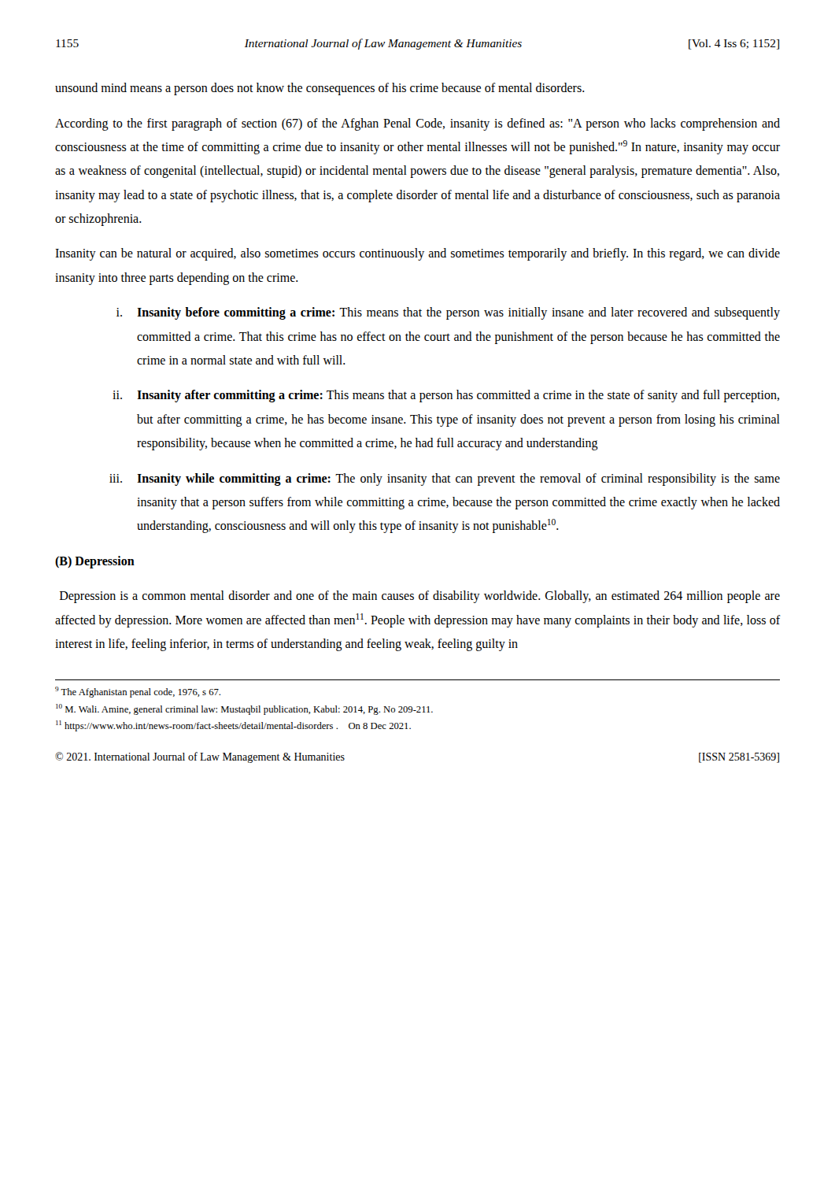1155 International Journal of Law Management & Humanities [Vol. 4 Iss 6; 1152]
unsound mind means a person does not know the consequences of his crime because of mental disorders.
According to the first paragraph of section (67) of the Afghan Penal Code, insanity is defined as: "A person who lacks comprehension and consciousness at the time of committing a crime due to insanity or other mental illnesses will not be punished."9 In nature, insanity may occur as a weakness of congenital (intellectual, stupid) or incidental mental powers due to the disease "general paralysis, premature dementia". Also, insanity may lead to a state of psychotic illness, that is, a complete disorder of mental life and a disturbance of consciousness, such as paranoia or schizophrenia.
Insanity can be natural or acquired, also sometimes occurs continuously and sometimes temporarily and briefly. In this regard, we can divide insanity into three parts depending on the crime.
Insanity before committing a crime: This means that the person was initially insane and later recovered and subsequently committed a crime. That this crime has no effect on the court and the punishment of the person because he has committed the crime in a normal state and with full will.
Insanity after committing a crime: This means that a person has committed a crime in the state of sanity and full perception, but after committing a crime, he has become insane. This type of insanity does not prevent a person from losing his criminal responsibility, because when he committed a crime, he had full accuracy and understanding
Insanity while committing a crime: The only insanity that can prevent the removal of criminal responsibility is the same insanity that a person suffers from while committing a crime, because the person committed the crime exactly when he lacked understanding, consciousness and will only this type of insanity is not punishable10.
(B) Depression
Depression is a common mental disorder and one of the main causes of disability worldwide. Globally, an estimated 264 million people are affected by depression. More women are affected than men11. People with depression may have many complaints in their body and life, loss of interest in life, feeling inferior, in terms of understanding and feeling weak, feeling guilty in
9 The Afghanistan penal code, 1976, s 67.
10 M. Wali. Amine, general criminal law: Mustaqbil publication, Kabul: 2014, Pg. No 209-211.
11 https://www.who.int/news-room/fact-sheets/detail/mental-disorders . On 8 Dec 2021.
© 2021. International Journal of Law Management & Humanities [ISSN 2581-5369]